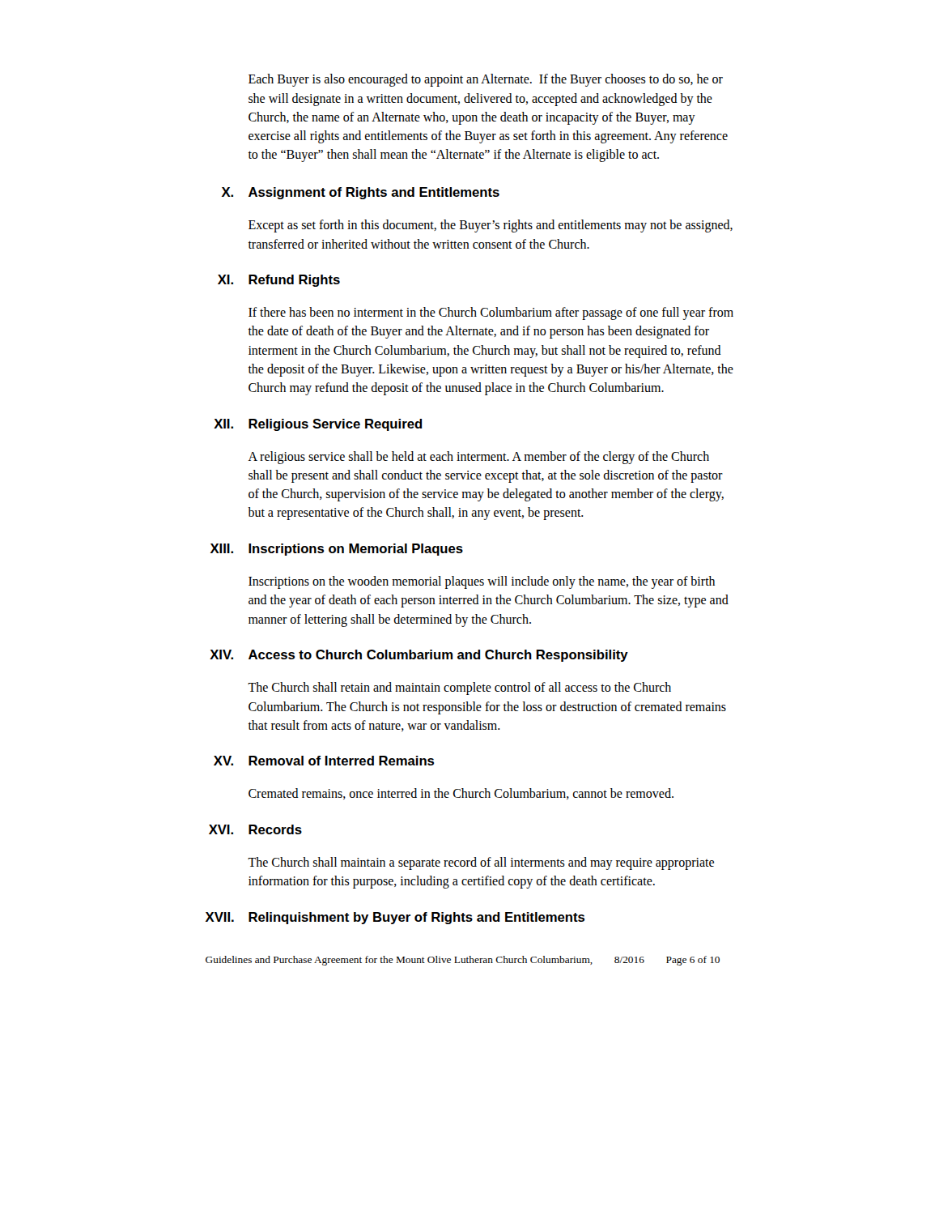Each Buyer is also encouraged to appoint an Alternate. If the Buyer chooses to do so, he or she will designate in a written document, delivered to, accepted and acknowledged by the Church, the name of an Alternate who, upon the death or incapacity of the Buyer, may exercise all rights and entitlements of the Buyer as set forth in this agreement. Any reference to the “Buyer” then shall mean the “Alternate” if the Alternate is eligible to act.
X. Assignment of Rights and Entitlements
Except as set forth in this document, the Buyer’s rights and entitlements may not be assigned, transferred or inherited without the written consent of the Church.
XI. Refund Rights
If there has been no interment in the Church Columbarium after passage of one full year from the date of death of the Buyer and the Alternate, and if no person has been designated for interment in the Church Columbarium, the Church may, but shall not be required to, refund the deposit of the Buyer. Likewise, upon a written request by a Buyer or his/her Alternate, the Church may refund the deposit of the unused place in the Church Columbarium.
XII. Religious Service Required
A religious service shall be held at each interment. A member of the clergy of the Church shall be present and shall conduct the service except that, at the sole discretion of the pastor of the Church, supervision of the service may be delegated to another member of the clergy, but a representative of the Church shall, in any event, be present.
XIII. Inscriptions on Memorial Plaques
Inscriptions on the wooden memorial plaques will include only the name, the year of birth and the year of death of each person interred in the Church Columbarium. The size, type and manner of lettering shall be determined by the Church.
XIV. Access to Church Columbarium and Church Responsibility
The Church shall retain and maintain complete control of all access to the Church Columbarium. The Church is not responsible for the loss or destruction of cremated remains that result from acts of nature, war or vandalism.
XV. Removal of Interred Remains
Cremated remains, once interred in the Church Columbarium, cannot be removed.
XVI. Records
The Church shall maintain a separate record of all interments and may require appropriate information for this purpose, including a certified copy of the death certificate.
XVII. Relinquishment by Buyer of Rights and Entitlements
Guidelines and Purchase Agreement for the Mount Olive Lutheran Church Columbarium, 8/2016 Page 6 of 10